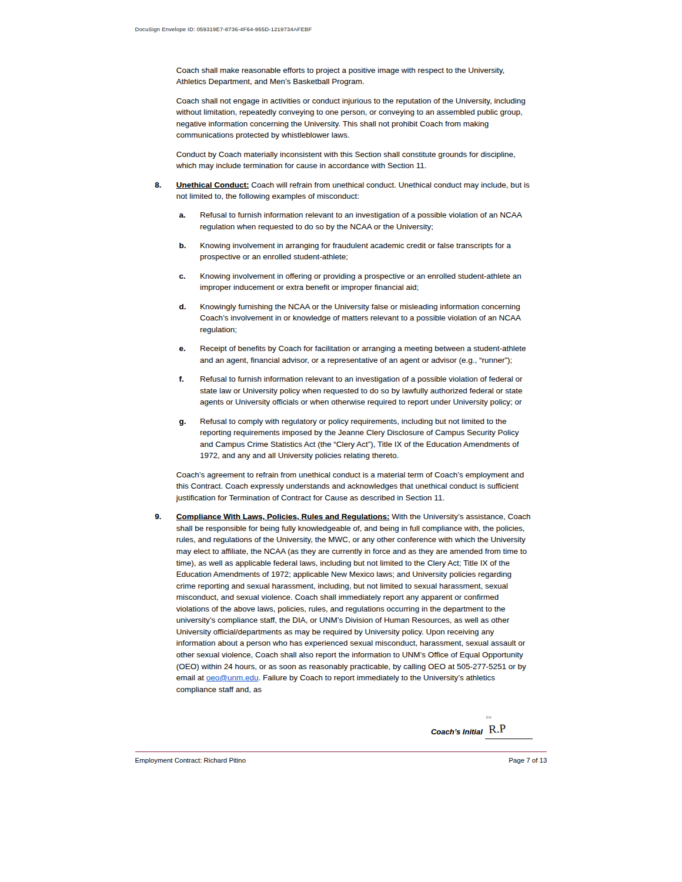DocuSign Envelope ID: 059319E7-8736-4F64-955D-1219734AFEBF
Coach shall make reasonable efforts to project a positive image with respect to the University, Athletics Department, and Men’s Basketball Program.
Coach shall not engage in activities or conduct injurious to the reputation of the University, including without limitation, repeatedly conveying to one person, or conveying to an assembled public group, negative information concerning the University. This shall not prohibit Coach from making communications protected by whistleblower laws.
Conduct by Coach materially inconsistent with this Section shall constitute grounds for discipline, which may include termination for cause in accordance with Section 11.
8. Unethical Conduct: Coach will refrain from unethical conduct. Unethical conduct may include, but is not limited to, the following examples of misconduct:
a. Refusal to furnish information relevant to an investigation of a possible violation of an NCAA regulation when requested to do so by the NCAA or the University;
b. Knowing involvement in arranging for fraudulent academic credit or false transcripts for a prospective or an enrolled student-athlete;
c. Knowing involvement in offering or providing a prospective or an enrolled student-athlete an improper inducement or extra benefit or improper financial aid;
d. Knowingly furnishing the NCAA or the University false or misleading information concerning Coach’s involvement in or knowledge of matters relevant to a possible violation of an NCAA regulation;
e. Receipt of benefits by Coach for facilitation or arranging a meeting between a student-athlete and an agent, financial advisor, or a representative of an agent or advisor (e.g., “runner”);
f. Refusal to furnish information relevant to an investigation of a possible violation of federal or state law or University policy when requested to do so by lawfully authorized federal or state agents or University officials or when otherwise required to report under University policy; or
g. Refusal to comply with regulatory or policy requirements, including but not limited to the reporting requirements imposed by the Jeanne Clery Disclosure of Campus Security Policy and Campus Crime Statistics Act (the “Clery Act”), Title IX of the Education Amendments of 1972, and any and all University policies relating thereto.
Coach’s agreement to refrain from unethical conduct is a material term of Coach’s employment and this Contract. Coach expressly understands and acknowledges that unethical conduct is sufficient justification for Termination of Contract for Cause as described in Section 11.
9. Compliance With Laws, Policies, Rules and Regulations: With the University’s assistance, Coach shall be responsible for being fully knowledgeable of, and being in full compliance with, the policies, rules, and regulations of the University, the MWC, or any other conference with which the University may elect to affiliate, the NCAA (as they are currently in force and as they are amended from time to time), as well as applicable federal laws, including but not limited to the Clery Act; Title IX of the Education Amendments of 1972; applicable New Mexico laws; and University policies regarding crime reporting and sexual harassment, including, but not limited to sexual harassment, sexual misconduct, and sexual violence. Coach shall immediately report any apparent or confirmed violations of the above laws, policies, rules, and regulations occurring in the department to the university’s compliance staff, the DIA, or UNM’s Division of Human Resources, as well as other University official/departments as may be required by University policy. Upon receiving any information about a person who has experienced sexual misconduct, harassment, sexual assault or other sexual violence, Coach shall also report the information to UNM’s Office of Equal Opportunity (OEO) within 24 hours, or as soon as reasonably practicable, by calling OEO at 505-277-5251 or by email at oeo@unm.edu. Failure by Coach to report immediately to the University’s athletics compliance staff and, as
Coach’s Initial DS R.P
Employment Contract: Richard Pitino Page 7 of 13